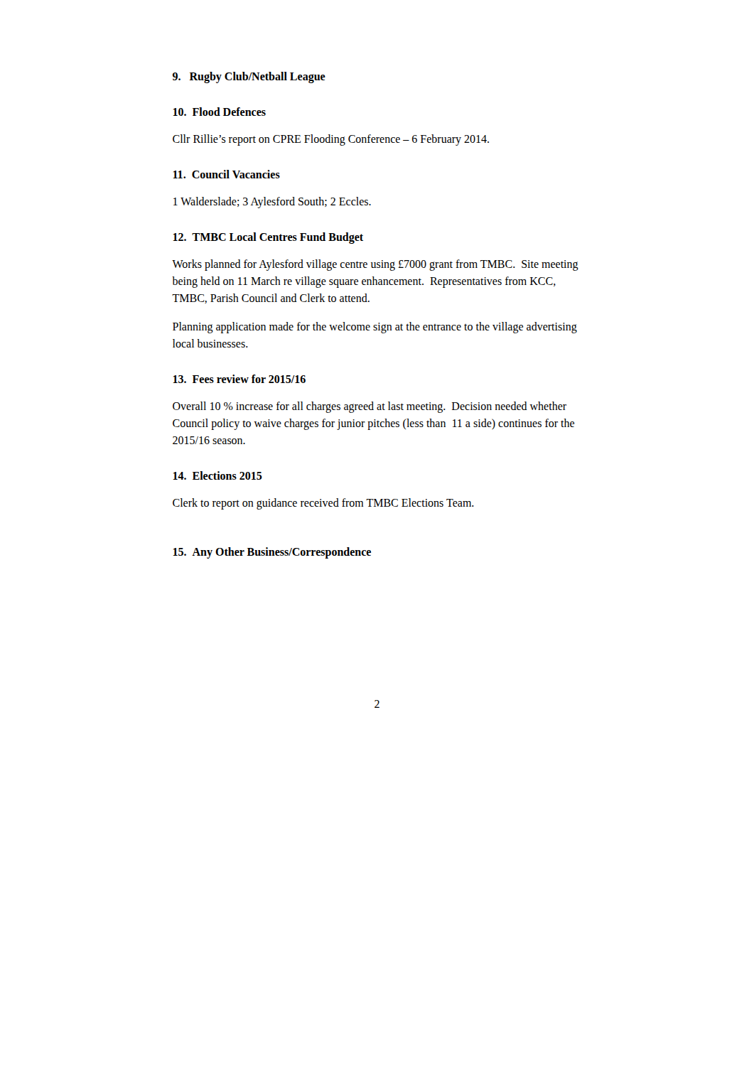9. Rugby Club/Netball League
10. Flood Defences
Cllr Rillie’s report on CPRE Flooding Conference – 6 February 2014.
11. Council Vacancies
1 Walderslade; 3 Aylesford South; 2 Eccles.
12. TMBC Local Centres Fund Budget
Works planned for Aylesford village centre using £7000 grant from TMBC. Site meeting being held on 11 March re village square enhancement. Representatives from KCC, TMBC, Parish Council and Clerk to attend.
Planning application made for the welcome sign at the entrance to the village advertising local businesses.
13. Fees review for 2015/16
Overall 10 % increase for all charges agreed at last meeting. Decision needed whether Council policy to waive charges for junior pitches (less than 11 a side) continues for the 2015/16 season.
14. Elections 2015
Clerk to report on guidance received from TMBC Elections Team.
15. Any Other Business/Correspondence
2